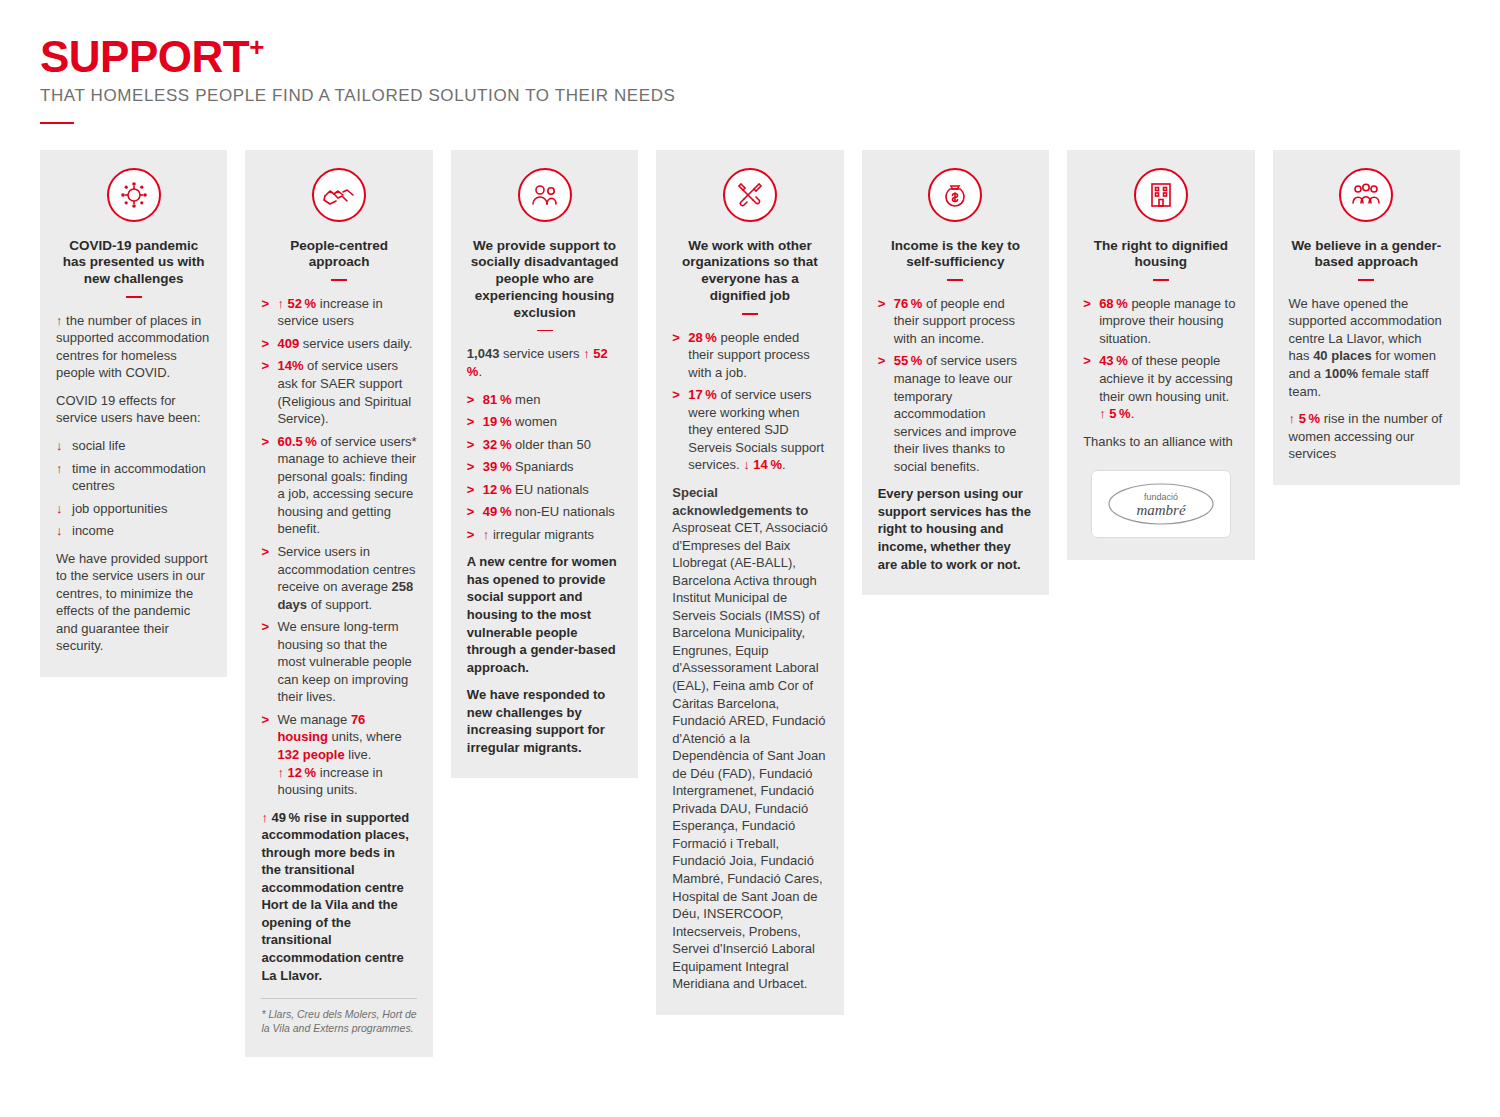Support+
That homeless people find a tailored solution to their needs
COVID-19 pandemic has presented us with new challenges
↑ the number of places in supported accommodation centres for homeless people with COVID.
COVID 19 effects for service users have been:
social life
time in accommodation centres
job opportunities
income
We have provided support to the service users in our centres, to minimize the effects of the pandemic and guarantee their security.
People-centred approach
↑ 52 % increase in service users
409 service users daily.
14% of service users ask for SAER support (Religious and Spiritual Service).
60.5 % of service users* manage to achieve their personal goals: finding a job, accessing secure housing and getting benefit.
Service users in accommodation centres receive on average 258 days of support.
We ensure long-term housing so that the most vulnerable people can keep on improving their lives.
We manage 76 housing units, where 132 people live.
↑ 12 % increase in housing units.
↑ 49 % rise in supported accommodation places, through more beds in the transitional accommodation centre Hort de la Vila and the opening of the transitional accommodation centre La Llavor.
* Llars, Creu dels Molers, Hort de la Vila and Externs programmes.
We provide support to socially disadvantaged people who are experiencing housing exclusion
1,043 service users ↑ 52 %.
81 % men
19 % women
32 % older than 50
39 % Spaniards
12 % EU nationals
49 % non-EU nationals
↑ irregular migrants
A new centre for women has opened to provide social support and housing to the most vulnerable people through a gender-based approach.
We have responded to new challenges by increasing support for irregular migrants.
We work with other organizations so that everyone has a dignified job
28 % people ended their support process with a job.
17 % of service users were working when they entered SJD Serveis Socials support services. ↓ 14 %.
Special acknowledgements to Asproseat CET, Associació d'Empreses del Baix Llobregat (AE-BALL), Barcelona Activa through Institut Municipal de Serveis Socials (IMSS) of Barcelona Municipality, Engrunes, Equip d'Assessorament Laboral (EAL), Feina amb Cor of Càritas Barcelona, Fundació ARED, Fundació d'Atenció a la Dependència of Sant Joan de Déu (FAD), Fundació Intergramenet, Fundació Privada DAU, Fundació Esperança, Fundació Formació i Treball, Fundació Joia, Fundació Mambré, Fundació Cares, Hospital de Sant Joan de Déu, INSERCOOP, Intecserveis, Probens, Servei d'Inserció Laboral Equipament Integral Meridiana and Urbacet.
Income is the key to self-sufficiency
76 % of people end their support process with an income.
55 % of service users manage to leave our temporary accommodation services and improve their lives thanks to social benefits.
Every person using our support services has the right to housing and income, whether they are able to work or not.
The right to dignified housing
68 % people manage to improve their housing situation.
43 % of these people achieve it by accessing their own housing unit.
↑ 5 %.
Thanks to an alliance with
fundació mambré
We believe in a gender-based approach
We have opened the supported accommodation centre La Llavor, which has 40 places for women and a 100% female staff team.
↑ 5 % rise in the number of women accessing our services